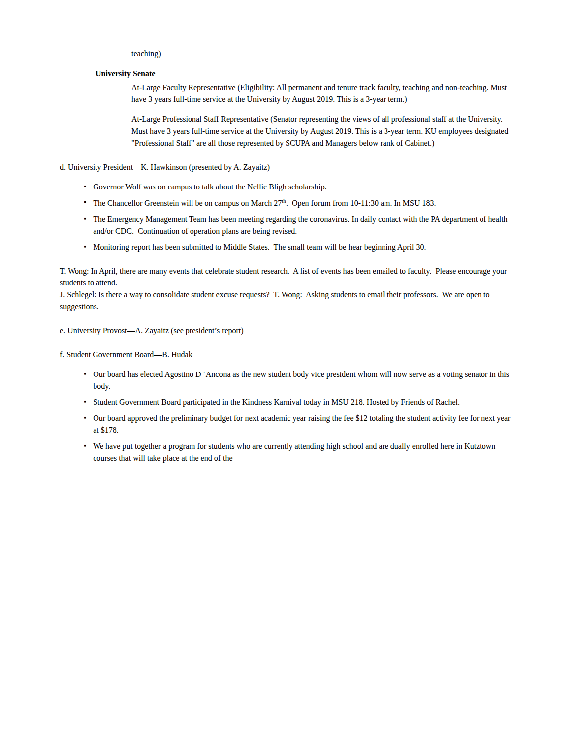teaching)
University Senate
At-Large Faculty Representative (Eligibility: All permanent and tenure track faculty, teaching and non-teaching. Must have 3 years full-time service at the University by August 2019. This is a 3-year term.)
At-Large Professional Staff Representative (Senator representing the views of all professional staff at the University. Must have 3 years full-time service at the University by August 2019. This is a 3-year term. KU employees designated "Professional Staff" are all those represented by SCUPA and Managers below rank of Cabinet.)
d. University President—K. Hawkinson (presented by A. Zayaitz)
Governor Wolf was on campus to talk about the Nellie Bligh scholarship.
The Chancellor Greenstein will be on campus on March 27th. Open forum from 10-11:30 am. In MSU 183.
The Emergency Management Team has been meeting regarding the coronavirus. In daily contact with the PA department of health and/or CDC. Continuation of operation plans are being revised.
Monitoring report has been submitted to Middle States. The small team will be hear beginning April 30.
T. Wong: In April, there are many events that celebrate student research. A list of events has been emailed to faculty. Please encourage your students to attend.
J. Schlegel: Is there a way to consolidate student excuse requests? T. Wong: Asking students to email their professors. We are open to suggestions.
e. University Provost—A. Zayaitz (see president’s report)
f. Student Government Board—B. Hudak
Our board has elected Agostino D ‘Ancona as the new student body vice president whom will now serve as a voting senator in this body.
Student Government Board participated in the Kindness Karnival today in MSU 218. Hosted by Friends of Rachel.
Our board approved the preliminary budget for next academic year raising the fee $12 totaling the student activity fee for next year at $178.
We have put together a program for students who are currently attending high school and are dually enrolled here in Kutztown courses that will take place at the end of the